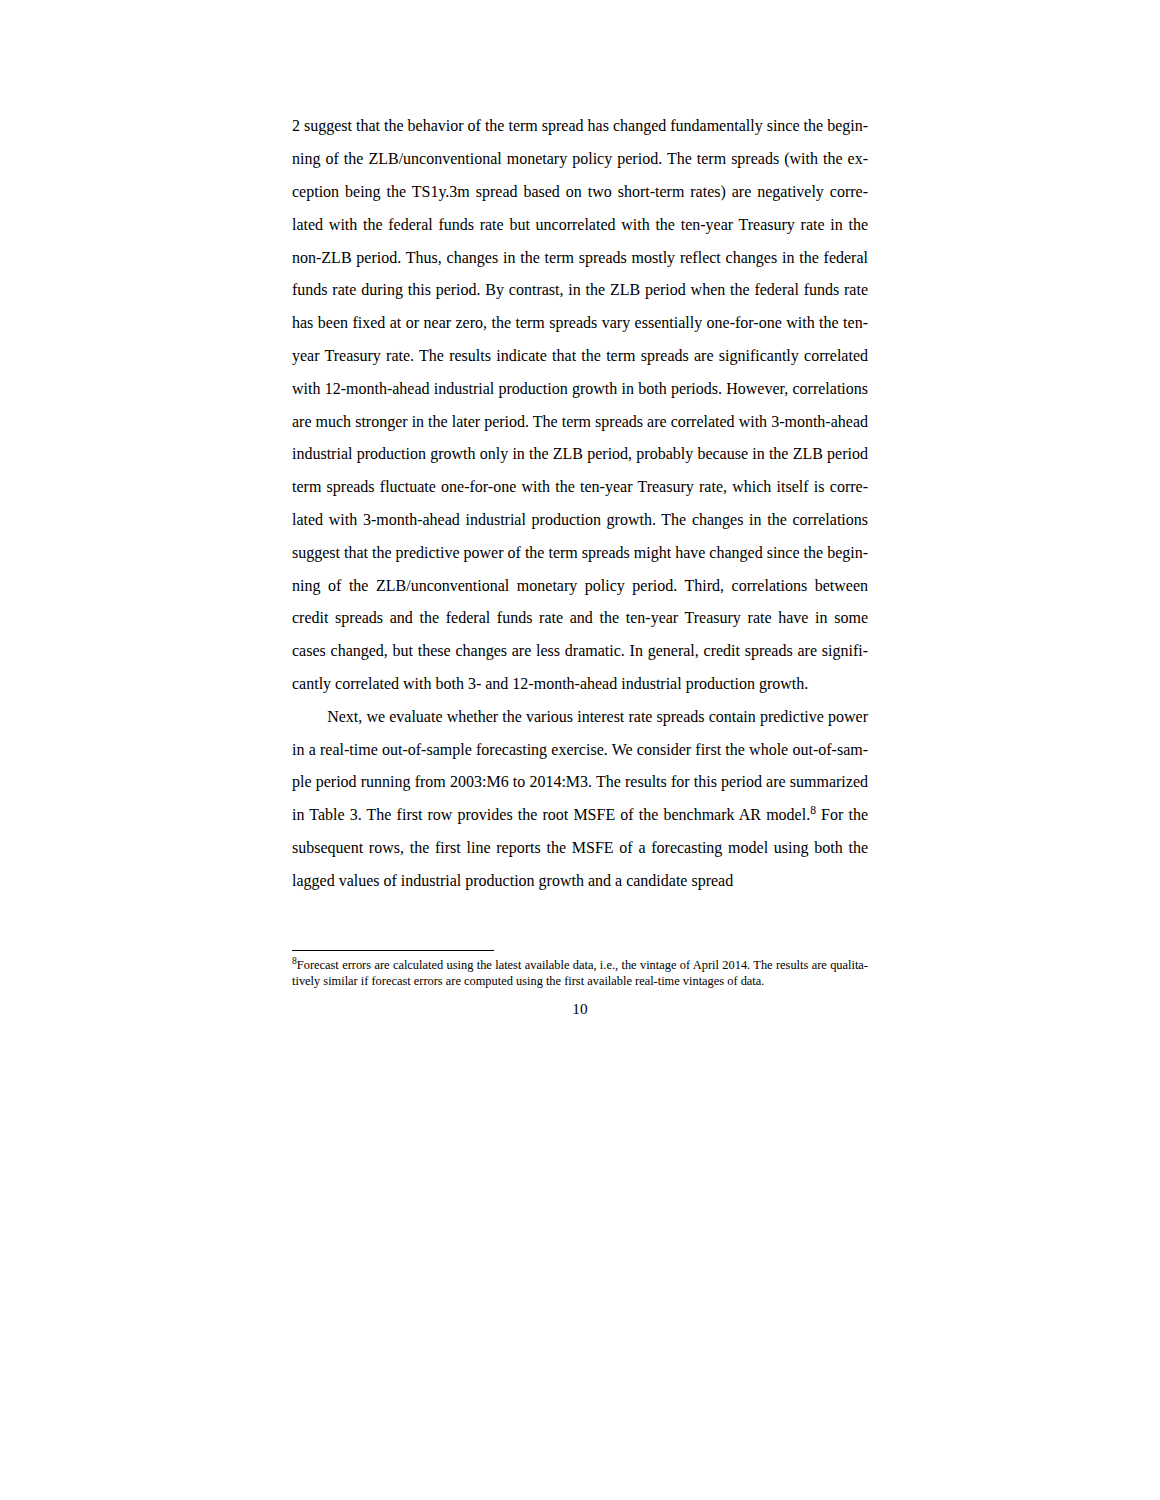2 suggest that the behavior of the term spread has changed fundamentally since the beginning of the ZLB/unconventional monetary policy period. The term spreads (with the exception being the TS1y.3m spread based on two short-term rates) are negatively correlated with the federal funds rate but uncorrelated with the ten-year Treasury rate in the non-ZLB period. Thus, changes in the term spreads mostly reflect changes in the federal funds rate during this period. By contrast, in the ZLB period when the federal funds rate has been fixed at or near zero, the term spreads vary essentially one-for-one with the ten-year Treasury rate. The results indicate that the term spreads are significantly correlated with 12-month-ahead industrial production growth in both periods. However, correlations are much stronger in the later period. The term spreads are correlated with 3-month-ahead industrial production growth only in the ZLB period, probably because in the ZLB period term spreads fluctuate one-for-one with the ten-year Treasury rate, which itself is correlated with 3-month-ahead industrial production growth. The changes in the correlations suggest that the predictive power of the term spreads might have changed since the beginning of the ZLB/unconventional monetary policy period. Third, correlations between credit spreads and the federal funds rate and the ten-year Treasury rate have in some cases changed, but these changes are less dramatic. In general, credit spreads are significantly correlated with both 3- and 12-month-ahead industrial production growth.
Next, we evaluate whether the various interest rate spreads contain predictive power in a real-time out-of-sample forecasting exercise. We consider first the whole out-of-sample period running from 2003:M6 to 2014:M3. The results for this period are summarized in Table 3. The first row provides the root MSFE of the benchmark AR model.8 For the subsequent rows, the first line reports the MSFE of a forecasting model using both the lagged values of industrial production growth and a candidate spread
8 Forecast errors are calculated using the latest available data, i.e., the vintage of April 2014. The results are qualitatively similar if forecast errors are computed using the first available real-time vintages of data.
10